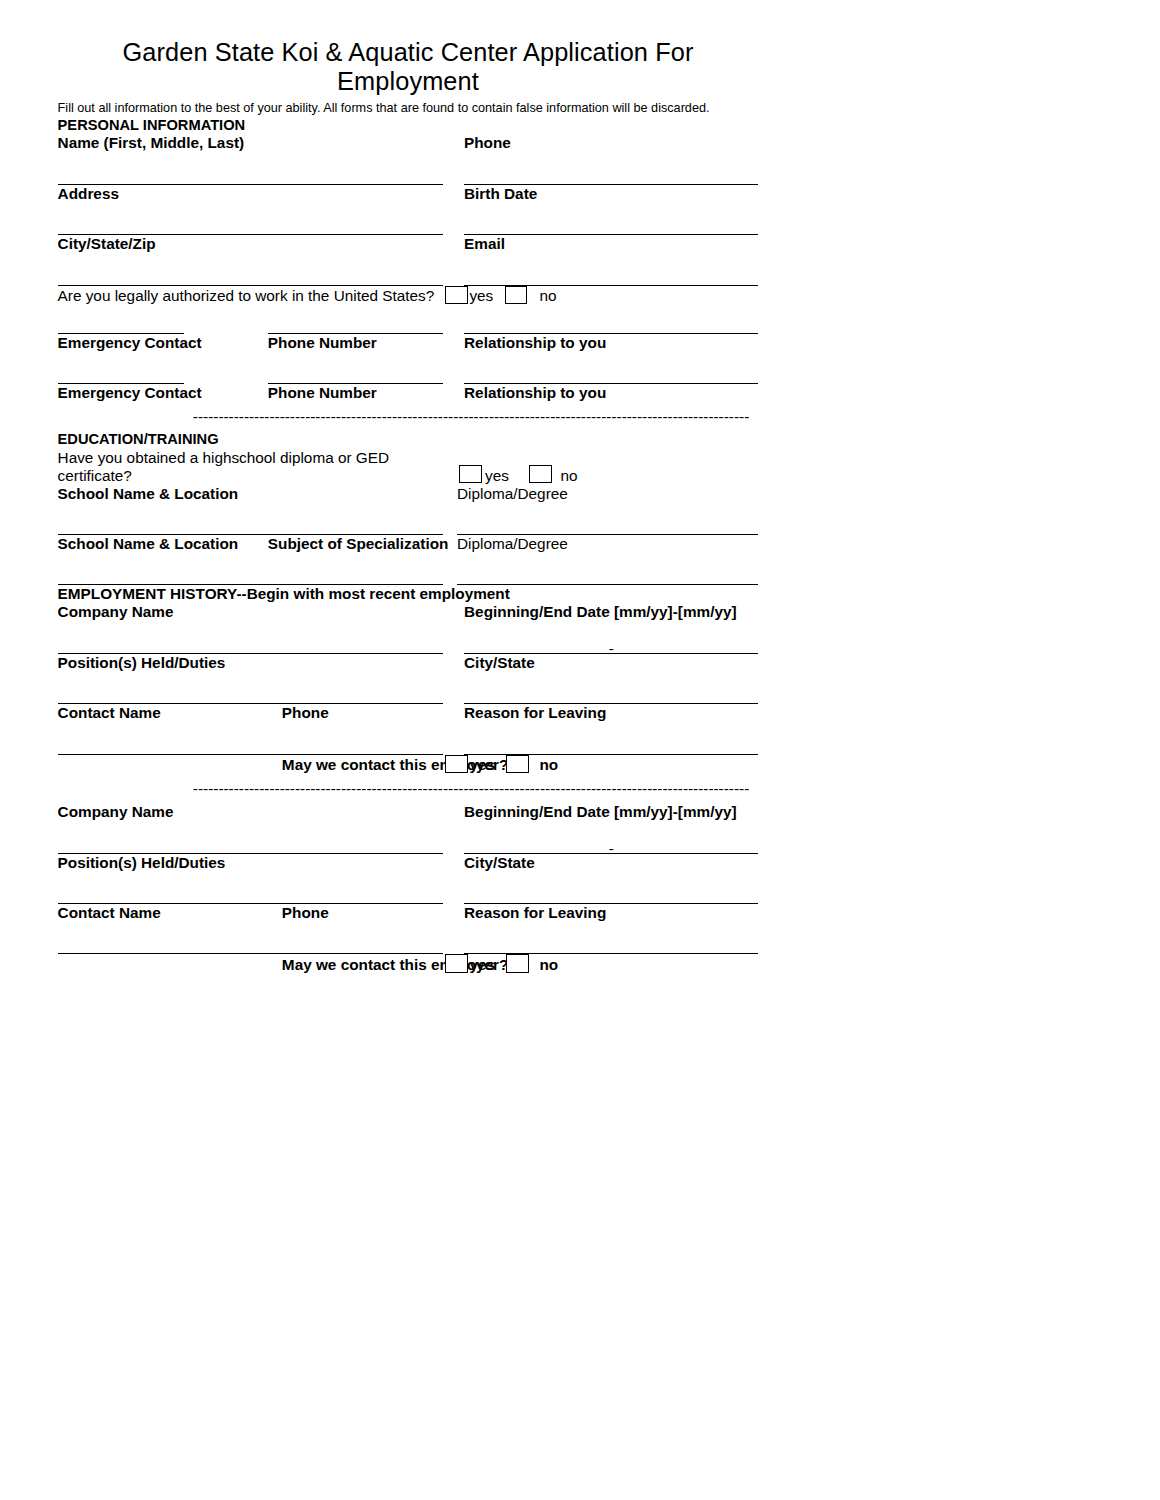Garden State Koi & Aquatic Center Application For Employment
Fill out all information to the best of your ability. All forms that are found to contain false information will be discarded.
PERSONAL INFORMATION
| Name (First, Middle, Last) | | Phone |
| Address | | Birth Date |
| City/State/Zip | | Email |
| Are you legally authorized to work in the United States? | | yes | no |
| Emergency Contact | | Phone Number | | Relationship to you |
| Emergency Contact | | Phone Number | | Relationship to you |
-------------------------------------------------------------------------------------------------------------
EDUCATION/TRAINING
| Have you obtained a highschool diploma or GED certificate? | | | yes | | no |
| School Name & Location | | Diploma/Degree |
| School Name & Location | Subject of Specialization | | Diploma/Degree |
| EMPLOYMENT HISTORY--Begin with most recent employment |
| Company Name | | Beginning/End Date [mm/yy]-[mm/yy] |
| | | - |
| Position(s) Held/Duties | | City/State |
| Contact Name | Phone | | Reason for Leaving |
| | May we contact this employer? | | yes | no |
-------------------------------------------------------------------------------------------------------------
| Company Name | | Beginning/End Date [mm/yy]-[mm/yy] |
| | | - |
| Position(s) Held/Duties | | City/State |
| Contact Name | Phone | | Reason for Leaving |
| | May we contact this employer? | | yes | no |